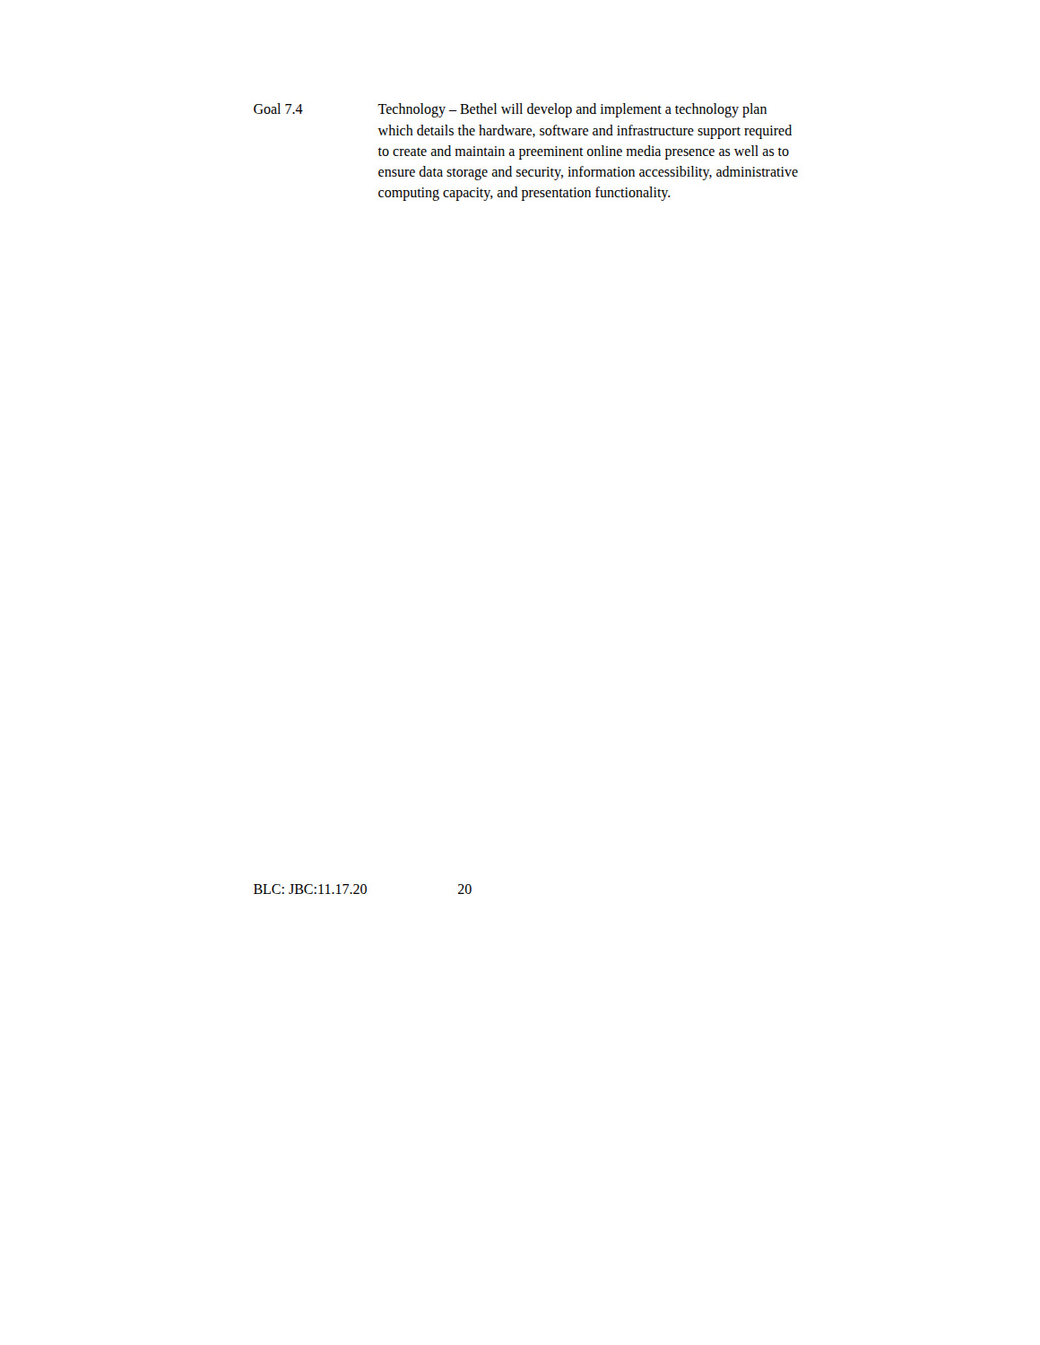Goal 7.4
Technology – Bethel will develop and implement a technology plan which details the hardware, software and infrastructure support required to create and maintain a preeminent online media presence as well as to ensure data storage and security, information accessibility, administrative computing capacity, and presentation functionality.
BLC: JBC:11.17.20 20